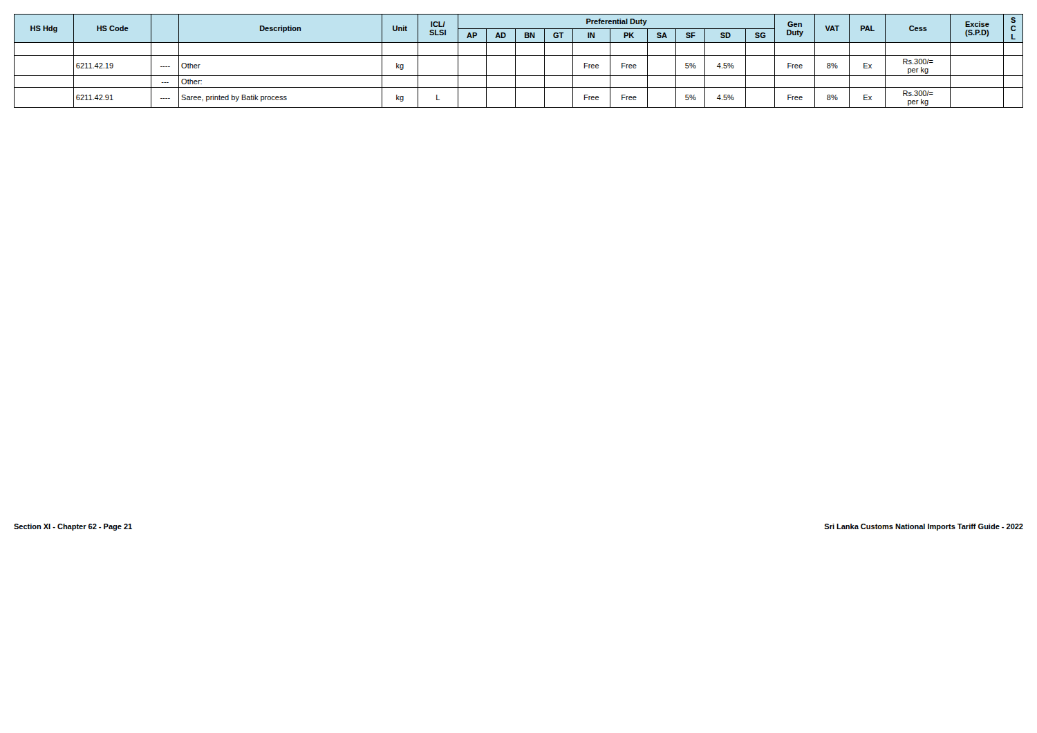| HS Hdg | HS Code | | Description | Unit | ICL/ SLSI | Preferential Duty | Gen Duty | VAT | PAL | Cess | Excise (S.P.D) | S C L |
| --- | --- | --- | --- | --- | --- | --- | --- | --- | --- | --- | --- | --- |
| AP | AD | BN | GT | IN | PK | SA | SF | SD | SG |
| | 6211.42.19 | ---- | Other | kg | | | | | | Free | Free | | 5% | 4.5% | | Free | 8% | Ex | Rs.300/= per kg | | |
| | | --- | Other: | | | | | | | | | | | | | | | | | | |
| | 6211.42.91 | ---- | Saree, printed by Batik process | kg | L | | | | | Free | Free | | 5% | 4.5% | | Free | 8% | Ex | Rs.300/= per kg | | |
Section XI - Chapter 62 - Page 21
Sri Lanka Customs National Imports Tariff Guide - 2022